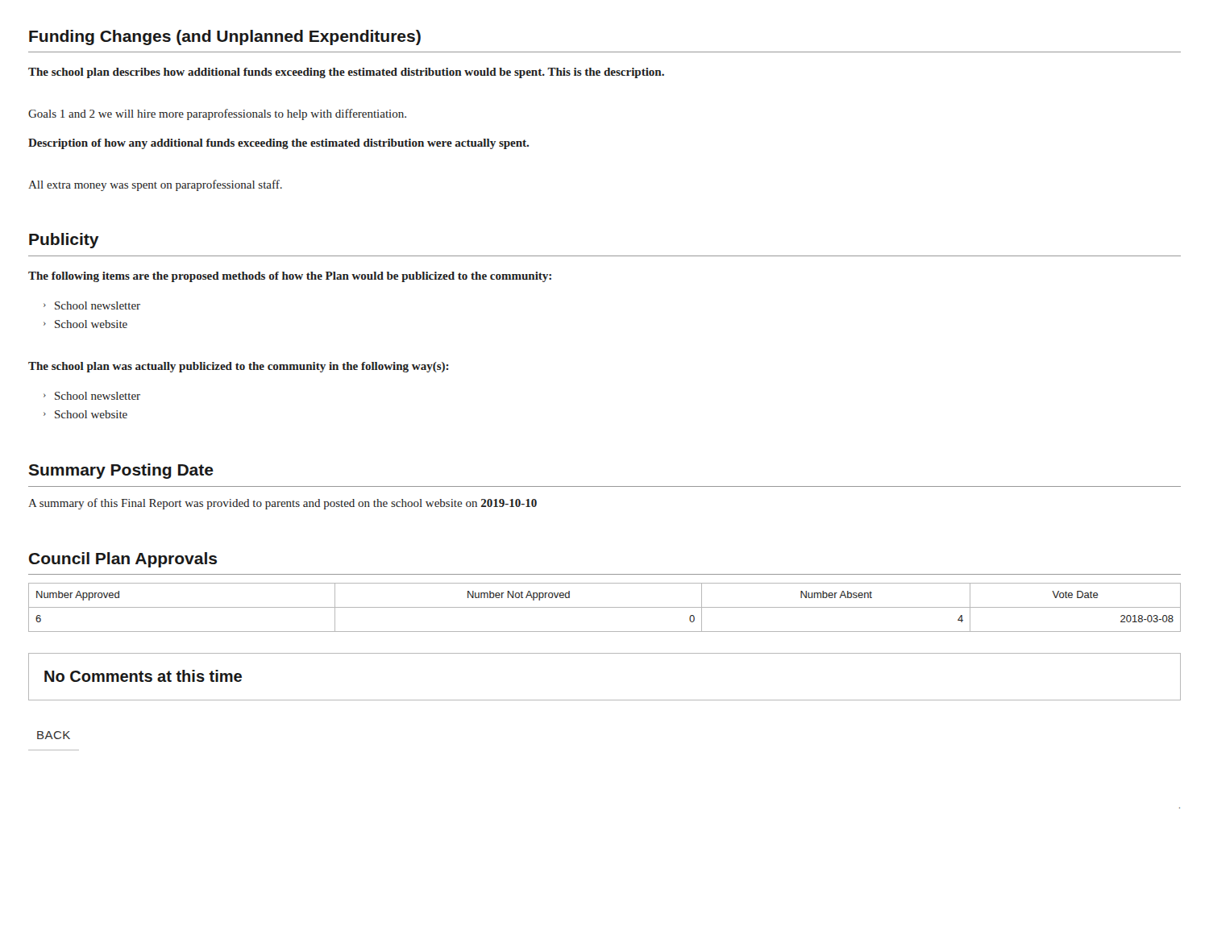Funding Changes (and Unplanned Expenditures)
The school plan describes how additional funds exceeding the estimated distribution would be spent. This is the description.
Goals 1 and 2 we will hire more paraprofessionals to help with differentiation.
Description of how any additional funds exceeding the estimated distribution were actually spent.
All extra money was spent on paraprofessional staff.
Publicity
The following items are the proposed methods of how the Plan would be publicized to the community:
School newsletter
School website
The school plan was actually publicized to the community in the following way(s):
School newsletter
School website
Summary Posting Date
A summary of this Final Report was provided to parents and posted on the school website on 2019-10-10
Council Plan Approvals
| Number Approved | Number Not Approved | Number Absent | Vote Date |
| --- | --- | --- | --- |
| 6 | 0 | 4 | 2018-03-08 |
No Comments at this time
BACK
.